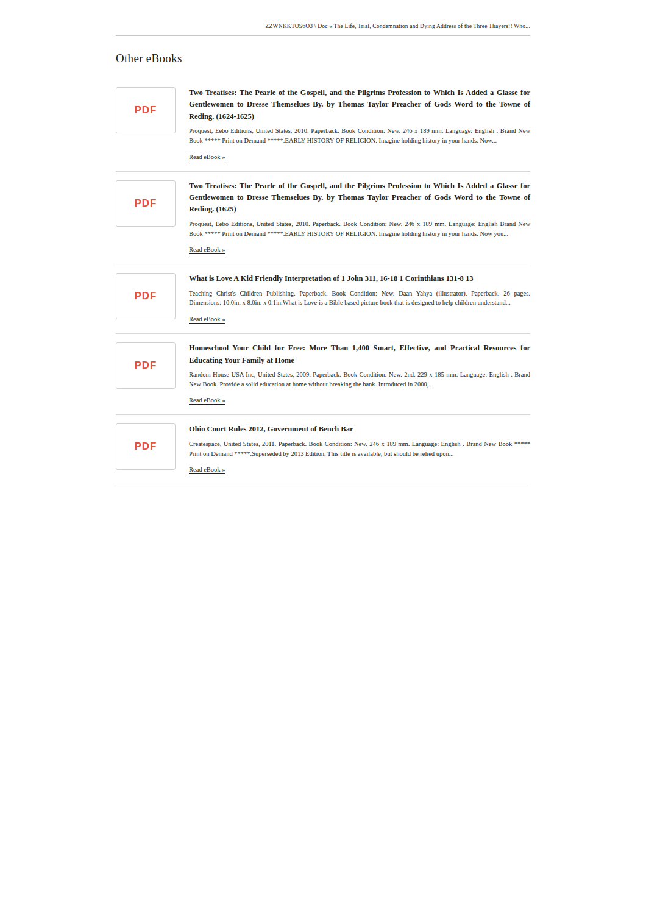ZZWNKKTOS6O3 \ Doc « The Life, Trial, Condemnation and Dying Address of the Three Thayers!! Who...
Other eBooks
PDF
Two Treatises: The Pearle of the Gospell, and the Pilgrims Profession to Which Is Added a Glasse for Gentlewomen to Dresse Themselues By. by Thomas Taylor Preacher of Gods Word to the Towne of Reding. (1624-1625)
Proquest, Eebo Editions, United States, 2010. Paperback. Book Condition: New. 246 x 189 mm. Language: English . Brand New Book ***** Print on Demand *****.EARLY HISTORY OF RELIGION. Imagine holding history in your hands. Now...
Read eBook »
PDF
Two Treatises: The Pearle of the Gospell, and the Pilgrims Profession to Which Is Added a Glasse for Gentlewomen to Dresse Themselues By. by Thomas Taylor Preacher of Gods Word to the Towne of Reding. (1625)
Proquest, Eebo Editions, United States, 2010. Paperback. Book Condition: New. 246 x 189 mm. Language: English Brand New Book ***** Print on Demand *****.EARLY HISTORY OF RELIGION. Imagine holding history in your hands. Now you...
Read eBook »
PDF
What is Love A Kid Friendly Interpretation of 1 John 311, 16-18 1 Corinthians 131-8 13
Teaching Christ's Children Publishing. Paperback. Book Condition: New. Daan Yahya (illustrator). Paperback. 26 pages. Dimensions: 10.0in. x 8.0in. x 0.1in.What is Love is a Bible based picture book that is designed to help children understand...
Read eBook »
PDF
Homeschool Your Child for Free: More Than 1,400 Smart, Effective, and Practical Resources for Educating Your Family at Home
Random House USA Inc, United States, 2009. Paperback. Book Condition: New. 2nd. 229 x 185 mm. Language: English . Brand New Book. Provide a solid education at home without breaking the bank. Introduced in 2000,...
Read eBook »
PDF
Ohio Court Rules 2012, Government of Bench Bar
Createspace, United States, 2011. Paperback. Book Condition: New. 246 x 189 mm. Language: English . Brand New Book ***** Print on Demand *****.Superseded by 2013 Edition. This title is available, but should be relied upon...
Read eBook »